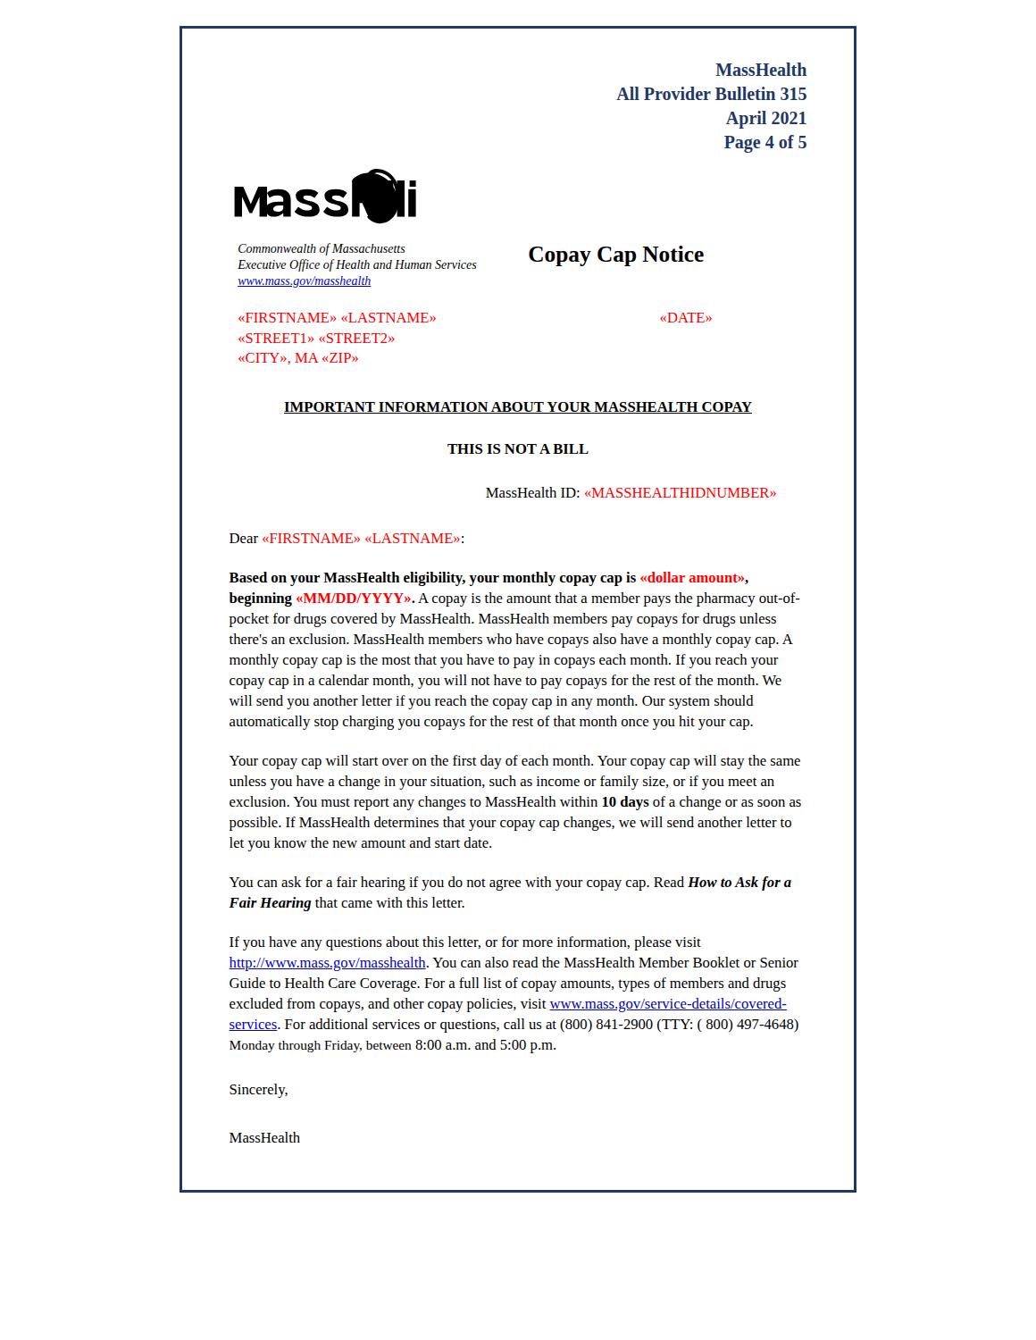MassHealth
All Provider Bulletin 315
April 2021
Page 4 of 5
Commonwealth of Massachusetts
Executive Office of Health and Human Services
www.mass.gov/masshealth
Copay Cap Notice
«FIRSTNAME» «LASTNAME»
«STREET1» «STREET2»
«CITY», MA «ZIP» «DATE»
IMPORTANT INFORMATION ABOUT YOUR MASSHEALTH COPAY
THIS IS NOT A BILL
MassHealth ID: «MASSHEALTHIDNUMBER»
Dear «FIRSTNAME» «LASTNAME»:
Based on your MassHealth eligibility, your monthly copay cap is «dollar amount», beginning «MM/DD/YYYY». A copay is the amount that a member pays the pharmacy out-of-pocket for drugs covered by MassHealth. MassHealth members pay copays for drugs unless there's an exclusion. MassHealth members who have copays also have a monthly copay cap. A monthly copay cap is the most that you have to pay in copays each month. If you reach your copay cap in a calendar month, you will not have to pay copays for the rest of the month. We will send you another letter if you reach the copay cap in any month. Our system should automatically stop charging you copays for the rest of that month once you hit your cap.
Your copay cap will start over on the first day of each month. Your copay cap will stay the same unless you have a change in your situation, such as income or family size, or if you meet an exclusion. You must report any changes to MassHealth within 10 days of a change or as soon as possible. If MassHealth determines that your copay cap changes, we will send another letter to let you know the new amount and start date.
You can ask for a fair hearing if you do not agree with your copay cap. Read How to Ask for a Fair Hearing that came with this letter.
If you have any questions about this letter, or for more information, please visit http://www.mass.gov/masshealth. You can also read the MassHealth Member Booklet or Senior Guide to Health Care Coverage. For a full list of copay amounts, types of members and drugs excluded from copays, and other copay policies, visit www.mass.gov/service-details/covered-services. For additional services or questions, call us at (800) 841-2900 (TTY: ( 800) 497-4648) Monday through Friday, between 8:00 a.m. and 5:00 p.m.
Sincerely,
MassHealth